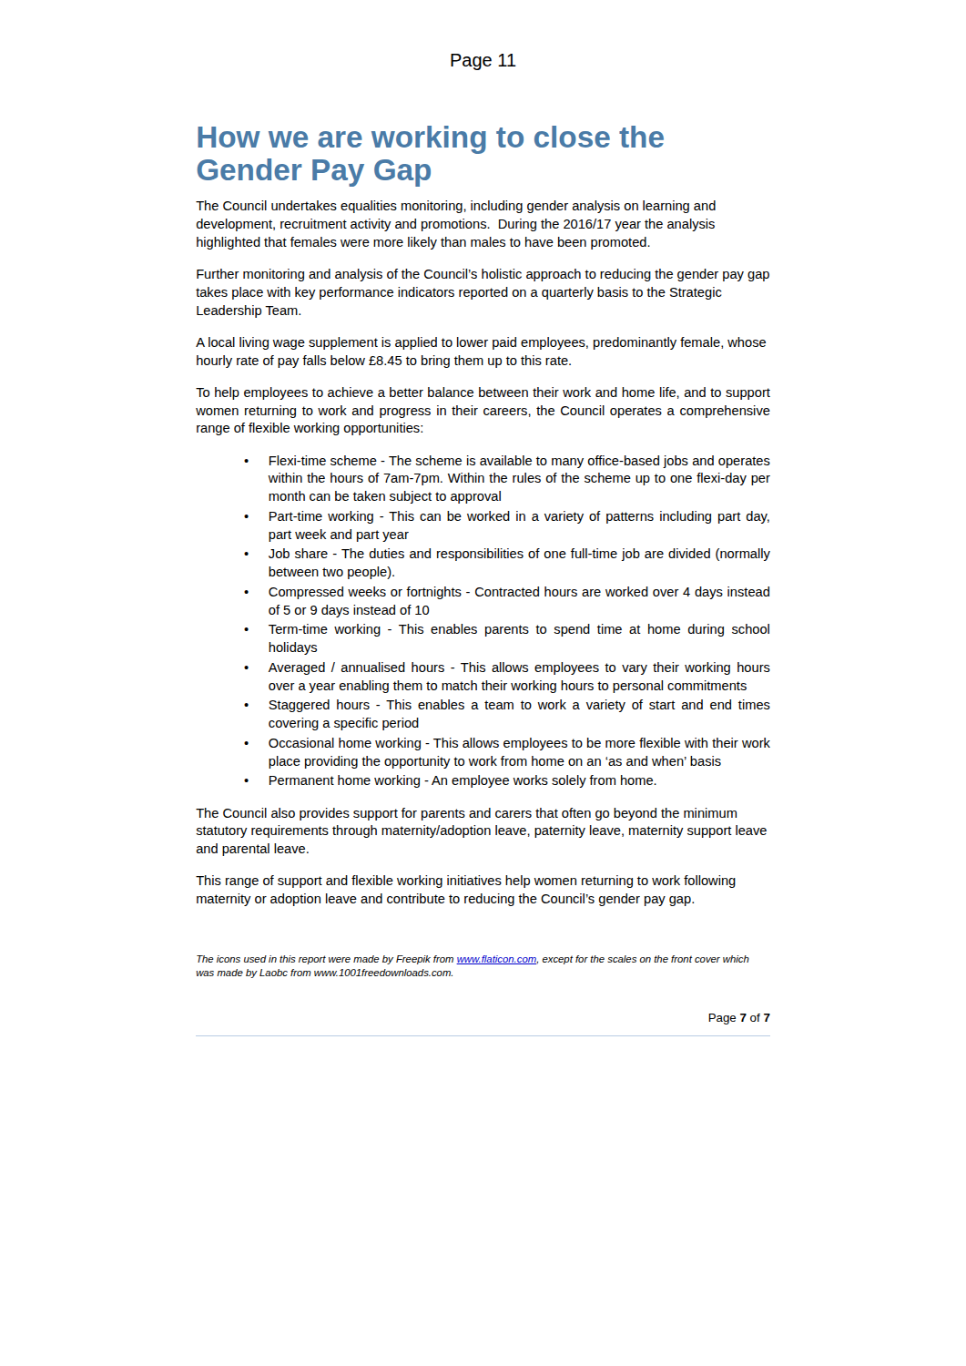Page 11
How we are working to close the Gender Pay Gap
The Council undertakes equalities monitoring, including gender analysis on learning and development, recruitment activity and promotions. During the 2016/17 year the analysis highlighted that females were more likely than males to have been promoted.
Further monitoring and analysis of the Council’s holistic approach to reducing the gender pay gap takes place with key performance indicators reported on a quarterly basis to the Strategic Leadership Team.
A local living wage supplement is applied to lower paid employees, predominantly female, whose hourly rate of pay falls below £8.45 to bring them up to this rate.
To help employees to achieve a better balance between their work and home life, and to support women returning to work and progress in their careers, the Council operates a comprehensive range of flexible working opportunities:
Flexi-time scheme - The scheme is available to many office-based jobs and operates within the hours of 7am-7pm. Within the rules of the scheme up to one flexi-day per month can be taken subject to approval
Part-time working - This can be worked in a variety of patterns including part day, part week and part year
Job share - The duties and responsibilities of one full-time job are divided (normally between two people).
Compressed weeks or fortnights - Contracted hours are worked over 4 days instead of 5 or 9 days instead of 10
Term-time working - This enables parents to spend time at home during school holidays
Averaged / annualised hours - This allows employees to vary their working hours over a year enabling them to match their working hours to personal commitments
Staggered hours - This enables a team to work a variety of start and end times covering a specific period
Occasional home working - This allows employees to be more flexible with their work place providing the opportunity to work from home on an ‘as and when’ basis
Permanent home working - An employee works solely from home.
The Council also provides support for parents and carers that often go beyond the minimum statutory requirements through maternity/adoption leave, paternity leave, maternity support leave and parental leave.
This range of support and flexible working initiatives help women returning to work following maternity or adoption leave and contribute to reducing the Council’s gender pay gap.
The icons used in this report were made by Freepik from www.flaticon.com, except for the scales on the front cover which was made by Laobc from www.1001freedownloads.com.
Page 7 of 7